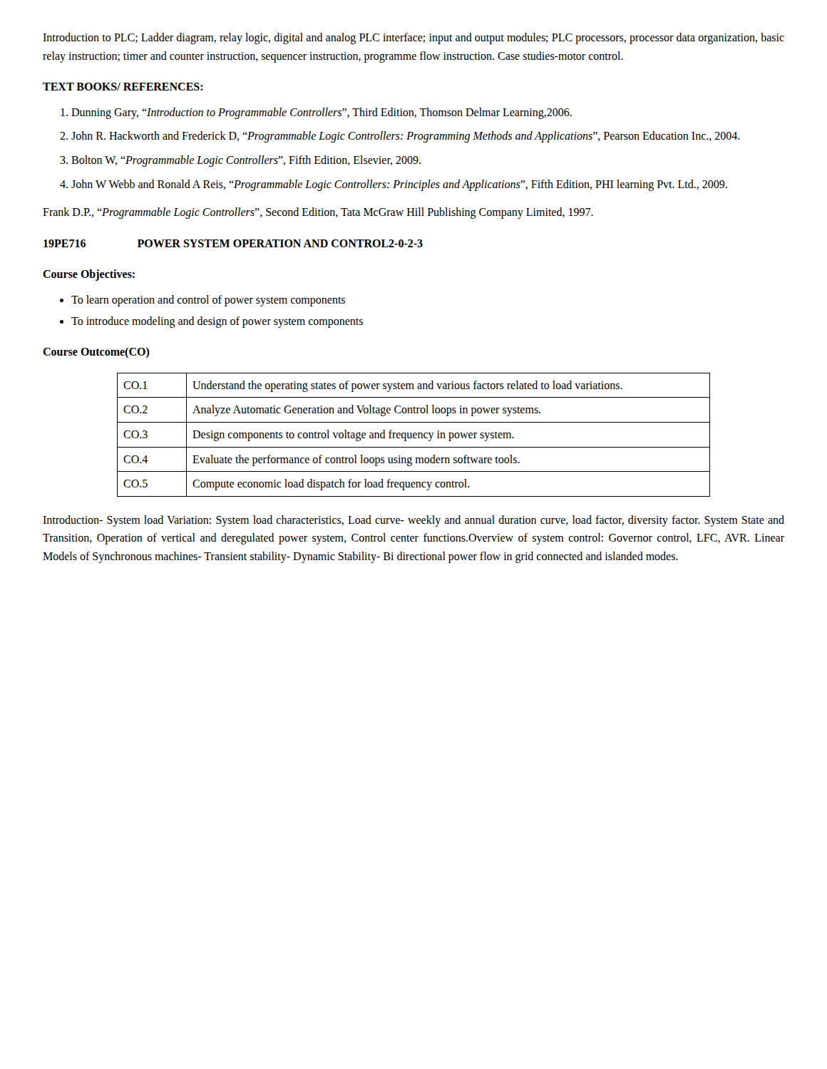Introduction to PLC; Ladder diagram, relay logic, digital and analog PLC interface; input and output modules; PLC processors, processor data organization, basic relay instruction; timer and counter instruction, sequencer instruction, programme flow instruction. Case studies-motor control.
TEXT BOOKS/ REFERENCES:
Dunning Gary, “Introduction to Programmable Controllers”, Third Edition, Thomson Delmar Learning,2006.
John R. Hackworth and Frederick D, “Programmable Logic Controllers: Programming Methods and Applications”, Pearson Education Inc., 2004.
Bolton W, “Programmable Logic Controllers”, Fifth Edition, Elsevier, 2009.
John W Webb and Ronald A Reis, “Programmable Logic Controllers: Principles and Applications”, Fifth Edition, PHI learning Pvt. Ltd., 2009.
Frank D.P., “Programmable Logic Controllers”, Second Edition, Tata McGraw Hill Publishing Company Limited, 1997.
19PE716 POWER SYSTEM OPERATION AND CONTROL2-0-2-3
Course Objectives:
To learn operation and control of power system components
To introduce modeling and design of power system components
Course Outcome(CO)
| CO.1 | Understand the operating states of power system and various factors related to load variations. |
| CO.2 | Analyze Automatic Generation and Voltage Control loops in power systems. |
| CO.3 | Design components to control voltage and frequency in power system. |
| CO.4 | Evaluate the performance of control loops using modern software tools. |
| CO.5 | Compute economic load dispatch for load frequency control. |
Introduction- System load Variation: System load characteristics, Load curve- weekly and annual duration curve, load factor, diversity factor. System State and Transition, Operation of vertical and deregulated power system, Control center functions.Overview of system control: Governor control, LFC, AVR. Linear Models of Synchronous machines- Transient stability- Dynamic Stability- Bi directional power flow in grid connected and islanded modes.